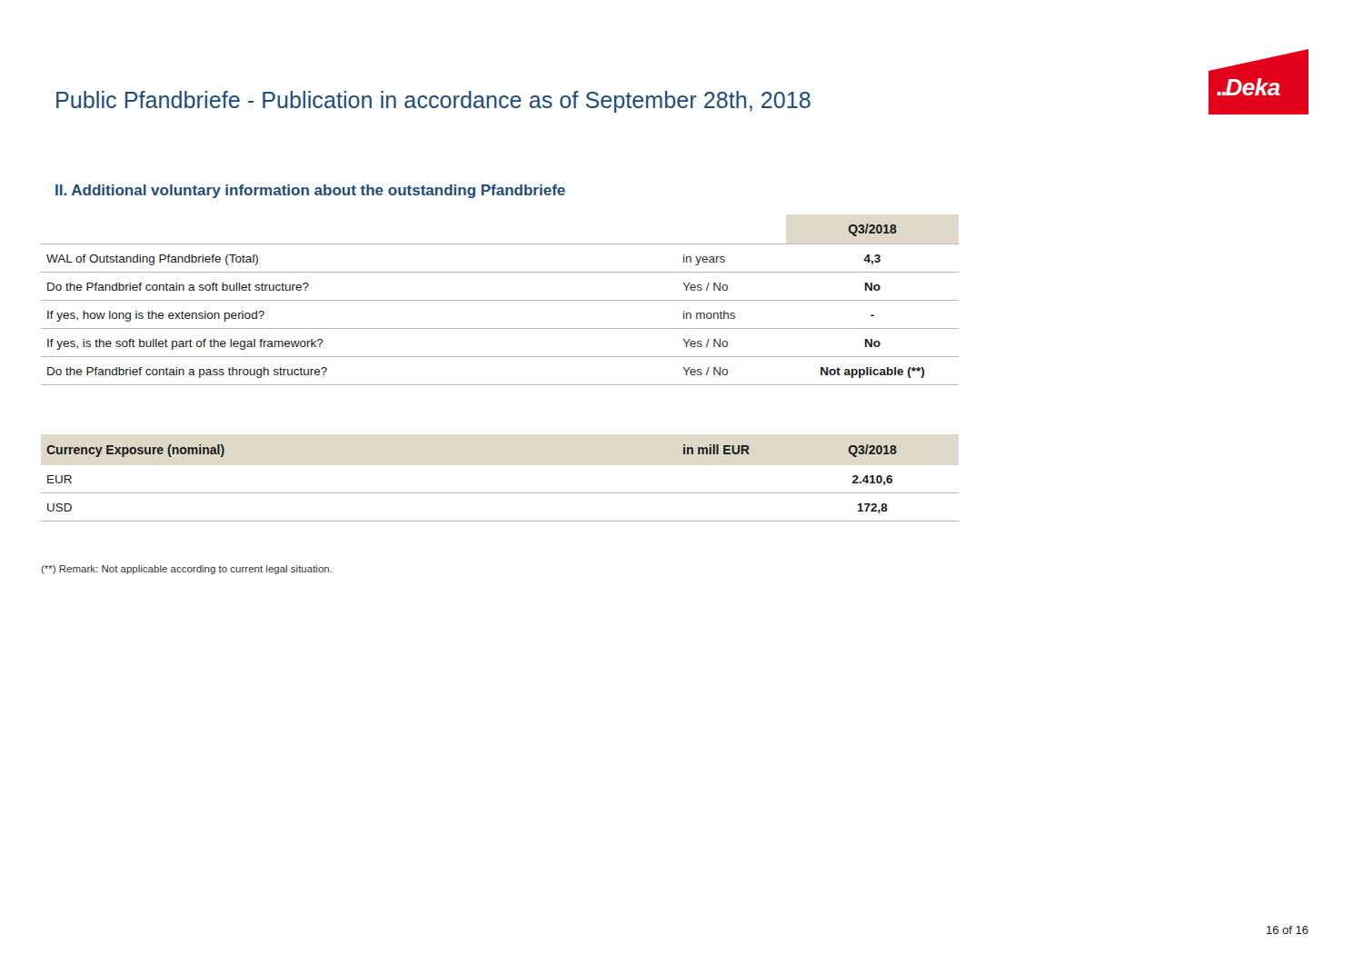Public Pfandbriefe - Publication in accordance as of September 28th, 2018
.. Deka
II. Additional voluntary information about the outstanding Pfandbriefe
| | | Q3/2018 |
| --- | --- | --- |
| WAL of Outstanding Pfandbriefe (Total) | in years | 4,3 |
| Do the Pfandbrief contain a soft bullet structure? | Yes / No | No |
| If yes, how long is the extension period? | in months | - |
| If yes, is the soft bullet part of the legal framework? | Yes / No | No |
| Do the Pfandbrief contain a pass through structure? | Yes / No | Not applicable (**) |
| Currency Exposure (nominal) | in mill EUR | Q3/2018 |
| --- | --- | --- |
| EUR | | 2.410,6 |
| USD | | 172,8 |
(**) Remark: Not applicable according to current legal situation.
16 of 16